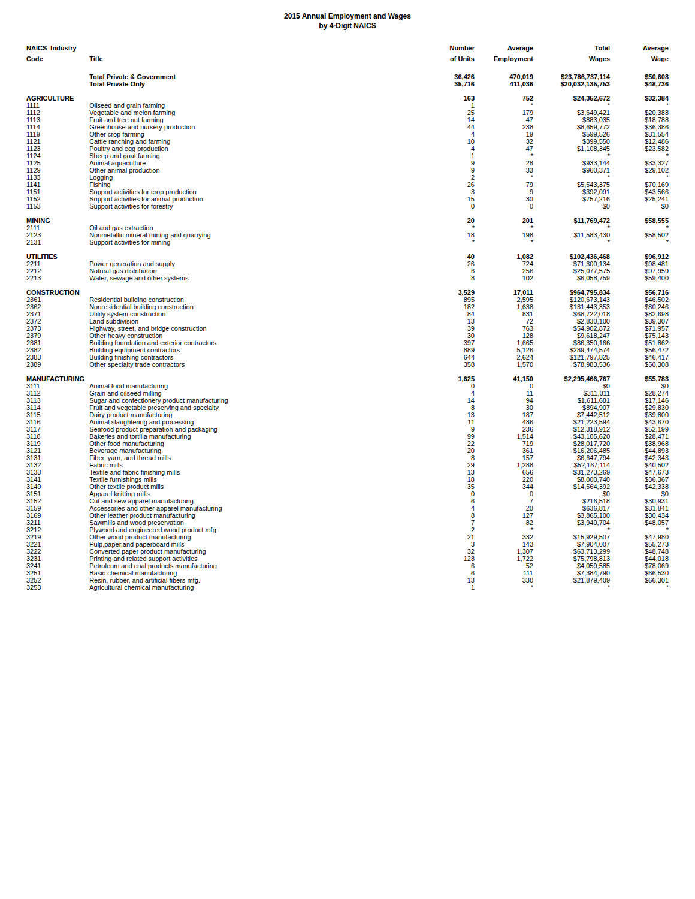2015 Annual Employment and Wages
by 4-Digit NAICS
| NAICS Industry | Number | Average | Total | Average |
| --- | --- | --- | --- | --- |
| Code | Title | of Units | Employment | Wages | Wage |
| | Total Private & Government | 36,426 | 470,019 | $23,786,737,114 | $50,608 |
| | Total Private Only | 35,716 | 411,036 | $20,032,135,753 | $48,736 |
| AGRICULTURE | | 163 | 752 | $24,352,672 | $32,384 |
| 1111 | Oilseed and grain farming | 1 | * | * | * |
| 1112 | Vegetable and melon farming | 25 | 179 | $3,649,421 | $20,388 |
| 1113 | Fruit and tree nut farming | 14 | 47 | $883,035 | $18,788 |
| 1114 | Greenhouse and nursery production | 44 | 238 | $8,659,772 | $36,386 |
| 1119 | Other crop farming | 4 | 19 | $599,526 | $31,554 |
| 1121 | Cattle ranching and farming | 10 | 32 | $399,550 | $12,486 |
| 1123 | Poultry and egg production | 4 | 47 | $1,108,345 | $23,582 |
| 1124 | Sheep and goat farming | 1 | * | * | * |
| 1125 | Animal aquaculture | 9 | 28 | $933,144 | $33,327 |
| 1129 | Other animal production | 9 | 33 | $960,371 | $29,102 |
| 1133 | Logging | 2 | * | * | * |
| 1141 | Fishing | 26 | 79 | $5,543,375 | $70,169 |
| 1151 | Support activities for crop production | 3 | 9 | $392,091 | $43,566 |
| 1152 | Support activities for animal production | 15 | 30 | $757,216 | $25,241 |
| 1153 | Support activities for forestry | 0 | 0 | $0 | $0 |
| MINING | | 20 | 201 | $11,769,472 | $58,555 |
| 2111 | Oil and gas extraction | * | * | * | * |
| 2123 | Nonmetallic mineral mining and quarrying | 18 | 198 | $11,583,430 | $58,502 |
| 2131 | Support activities for mining | * | * | * | * |
| UTILITIES | | 40 | 1,082 | $102,436,468 | $96,912 |
| 2211 | Power generation and supply | 26 | 724 | $71,300,134 | $98,481 |
| 2212 | Natural gas distribution | 6 | 256 | $25,077,575 | $97,959 |
| 2213 | Water, sewage and other systems | 8 | 102 | $6,058,759 | $59,400 |
| CONSTRUCTION | | 3,529 | 17,011 | $964,795,834 | $56,716 |
| 2361 | Residential building construction | 895 | 2,595 | $120,673,143 | $46,502 |
| 2362 | Nonresidential building construction | 182 | 1,638 | $131,443,353 | $80,246 |
| 2371 | Utility system construction | 84 | 831 | $68,722,018 | $82,698 |
| 2372 | Land subdivision | 13 | 72 | $2,830,100 | $39,307 |
| 2373 | Highway, street, and bridge construction | 39 | 763 | $54,902,872 | $71,957 |
| 2379 | Other heavy construction | 30 | 128 | $9,618,247 | $75,143 |
| 2381 | Building foundation and exterior contractors | 397 | 1,665 | $86,350,166 | $51,862 |
| 2382 | Building equipment contractors | 889 | 5,126 | $289,474,574 | $56,472 |
| 2383 | Building finishing contractors | 644 | 2,624 | $121,797,825 | $46,417 |
| 2389 | Other specialty trade contractors | 358 | 1,570 | $78,983,536 | $50,308 |
| MANUFACTURING | | 1,625 | 41,150 | $2,295,466,767 | $55,783 |
| 3111 | Animal food manufacturing | 0 | 0 | $0 | $0 |
| 3112 | Grain and oilseed milling | 4 | 11 | $311,011 | $28,274 |
| 3113 | Sugar and confectionery product manufacturing | 14 | 94 | $1,611,681 | $17,146 |
| 3114 | Fruit and vegetable preserving and specialty | 8 | 30 | $894,907 | $29,830 |
| 3115 | Dairy product manufacturing | 13 | 187 | $7,442,512 | $39,800 |
| 3116 | Animal slaughtering and processing | 11 | 486 | $21,223,594 | $43,670 |
| 3117 | Seafood product preparation and packaging | 9 | 236 | $12,318,912 | $52,199 |
| 3118 | Bakeries and tortilla manufacturing | 99 | 1,514 | $43,105,620 | $28,471 |
| 3119 | Other food manufacturing | 22 | 719 | $28,017,720 | $38,968 |
| 3121 | Beverage manufacturing | 20 | 361 | $16,206,485 | $44,893 |
| 3131 | Fiber, yarn, and thread mills | 8 | 157 | $6,647,794 | $42,343 |
| 3132 | Fabric mills | 29 | 1,288 | $52,167,114 | $40,502 |
| 3133 | Textile and fabric finishing mills | 13 | 656 | $31,273,269 | $47,673 |
| 3141 | Textile furnishings mills | 18 | 220 | $8,000,740 | $36,367 |
| 3149 | Other textile product mills | 35 | 344 | $14,564,392 | $42,338 |
| 3151 | Apparel knitting mills | 0 | 0 | $0 | $0 |
| 3152 | Cut and sew apparel manufacturing | 6 | 7 | $216,518 | $30,931 |
| 3159 | Accessories and other apparel manufacturing | 4 | 20 | $636,817 | $31,841 |
| 3169 | Other leather product manufacturing | 8 | 127 | $3,865,100 | $30,434 |
| 3211 | Sawmills and wood preservation | 7 | 82 | $3,940,704 | $48,057 |
| 3212 | Plywood and engineered wood product mfg. | 2 | * | * | * |
| 3219 | Other wood product manufacturing | 21 | 332 | $15,929,507 | $47,980 |
| 3221 | Pulp,paper,and paperboard mills | 3 | 143 | $7,904,007 | $55,273 |
| 3222 | Converted paper product manufacturing | 32 | 1,307 | $63,713,299 | $48,748 |
| 3231 | Printing and related support activities | 128 | 1,722 | $75,798,813 | $44,018 |
| 3241 | Petroleum and coal products manufacturing | 6 | 52 | $4,059,585 | $78,069 |
| 3251 | Basic chemical manufacturing | 6 | 111 | $7,384,790 | $66,530 |
| 3252 | Resin, rubber, and artificial fibers mfg. | 13 | 330 | $21,879,409 | $66,301 |
| 3253 | Agricultural chemical manufacturing | 1 | * | * | * |